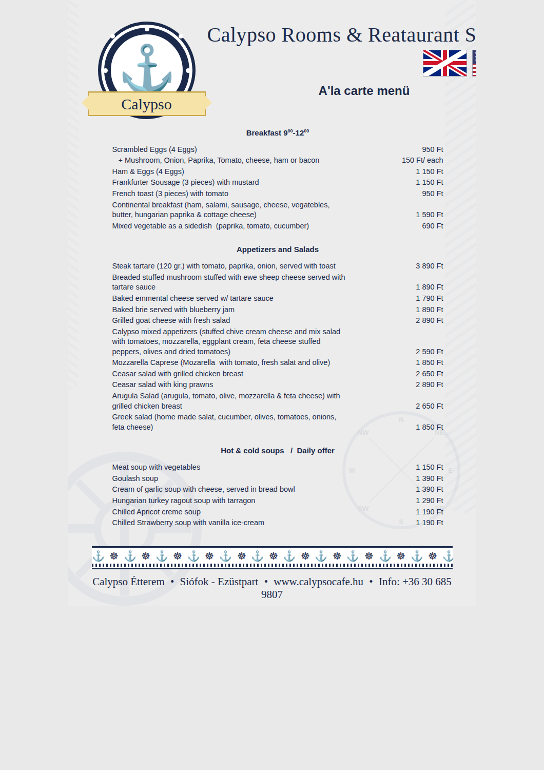NNE E SE SSW WNW
⚓
Calypso
Calypso Rooms & Reataurant Siófok
A'la carte menü
Breakfast 900-1200
| Scrambled Eggs (4 Eggs) | 950 Ft |
| + Mushroom, Onion, Paprika, Tomato, cheese, ham or bacon | 150 Ft/ each |
| Ham & Eggs (4 Eggs) | 1 150 Ft |
| Frankfurter Sousage (3 pieces) with mustard | 1 150 Ft |
| French toast (3 pieces) with tomato | 950 Ft |
| Continental breakfast (ham, salami, sausage, cheese, vegatebles, butter, hungarian paprika & cottage cheese) | 1 590 Ft |
| Mixed vegetable as a sidedish (paprika, tomato, cucumber) | 690 Ft |
Appetizers and Salads
| Steak tartare (120 gr.) with tomato, paprika, onion, served with toast | 3 890 Ft |
| Breaded stuffed mushroom stuffed with ewe sheep cheese served with tartare sauce | 1 890 Ft |
| Baked emmental cheese served w/ tartare sauce | 1 790 Ft |
| Baked brie served with blueberry jam | 1 890 Ft |
| Grilled goat cheese with fresh salad | 2 890 Ft |
| Calypso mixed appetizers (stuffed chive cream cheese and mix salad with tomatoes, mozzarella, eggplant cream, feta cheese stuffed peppers, olives and dried tomatoes) | 2 590 Ft |
| Mozzarella Caprese (Mozarella with tomato, fresh salat and olive) | 1 850 Ft |
| Ceasar salad with grilled chicken breast | 2 650 Ft |
| Ceasar salad with king prawns | 2 890 Ft |
| Arugula Salad (arugula, tomato, olive, mozzarella & feta cheese) with grilled chicken breast | 2 650 Ft |
| Greek salad (home made salat, cucumber, olives, tomatoes, onions, feta cheese) | 1 850 Ft |
Hot & cold soups / Daily offer
| Meat soup with vegetables | 1 150 Ft |
| Goulash soup | 1 390 Ft |
| Cream of garlic soup with cheese, served in bread bowl | 1 390 Ft |
| Hungarian turkey ragout soup with tarragon | 1 290 Ft |
| Chilled Apricot creme soup | 1 190 Ft |
| Chilled Strawberry soup with vanilla ice-cream | 1 190 Ft |
⚓ ☸ ⚓ ☸ ⚓ ☸ ⚓ ☸ ⚓ ☸ ⚓ ☸ ⚓ ☸ ⚓ ☸ ⚓ ☸ ⚓ ☸ ⚓ ☸ ⚓ ☸ ⚓ ☸ ⚓
Calypso Étterem • Siófok - Ezüstpart • www.calypsocafe.hu • Info: +36 30 685 9807